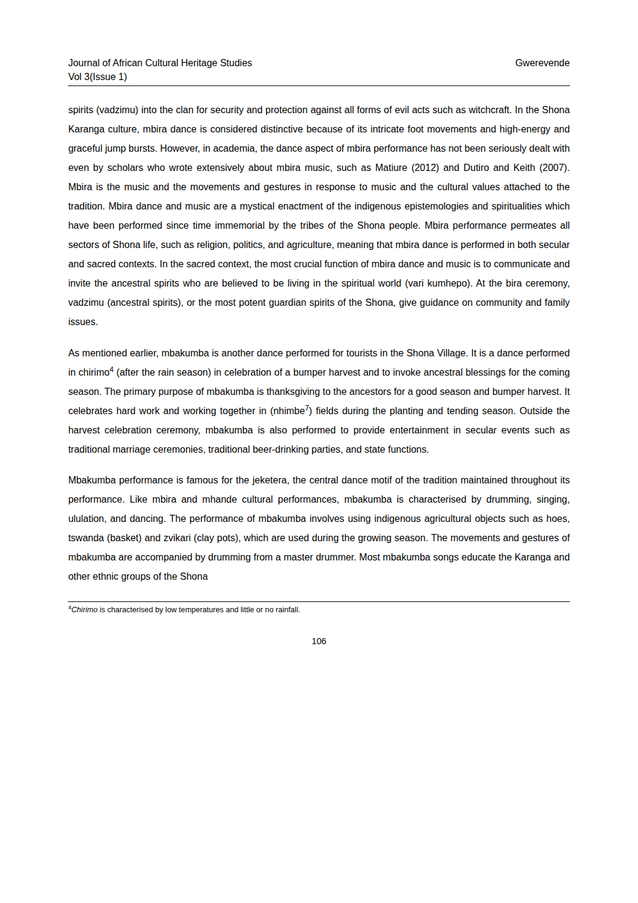Journal of African Cultural Heritage Studies
Vol 3(Issue 1)
Gwerevende
spirits (vadzimu) into the clan for security and protection against all forms of evil acts such as witchcraft. In the Shona Karanga culture, mbira dance is considered distinctive because of its intricate foot movements and high-energy and graceful jump bursts. However, in academia, the dance aspect of mbira performance has not been seriously dealt with even by scholars who wrote extensively about mbira music, such as Matiure (2012) and Dutiro and Keith (2007). Mbira is the music and the movements and gestures in response to music and the cultural values attached to the tradition. Mbira dance and music are a mystical enactment of the indigenous epistemologies and spiritualities which have been performed since time immemorial by the tribes of the Shona people. Mbira performance permeates all sectors of Shona life, such as religion, politics, and agriculture, meaning that mbira dance is performed in both secular and sacred contexts. In the sacred context, the most crucial function of mbira dance and music is to communicate and invite the ancestral spirits who are believed to be living in the spiritual world (vari kumhepo). At the bira ceremony, vadzimu (ancestral spirits), or the most potent guardian spirits of the Shona, give guidance on community and family issues.
As mentioned earlier, mbakumba is another dance performed for tourists in the Shona Village. It is a dance performed in chirimo4 (after the rain season) in celebration of a bumper harvest and to invoke ancestral blessings for the coming season. The primary purpose of mbakumba is thanksgiving to the ancestors for a good season and bumper harvest. It celebrates hard work and working together in (nhimbe7) fields during the planting and tending season. Outside the harvest celebration ceremony, mbakumba is also performed to provide entertainment in secular events such as traditional marriage ceremonies, traditional beer-drinking parties, and state functions.
Mbakumba performance is famous for the jeketera, the central dance motif of the tradition maintained throughout its performance. Like mbira and mhande cultural performances, mbakumba is characterised by drumming, singing, ululation, and dancing. The performance of mbakumba involves using indigenous agricultural objects such as hoes, tswanda (basket) and zvikari (clay pots), which are used during the growing season. The movements and gestures of mbakumba are accompanied by drumming from a master drummer. Most mbakumba songs educate the Karanga and other ethnic groups of the Shona
4Chirimo is characterised by low temperatures and little or no rainfall.
106